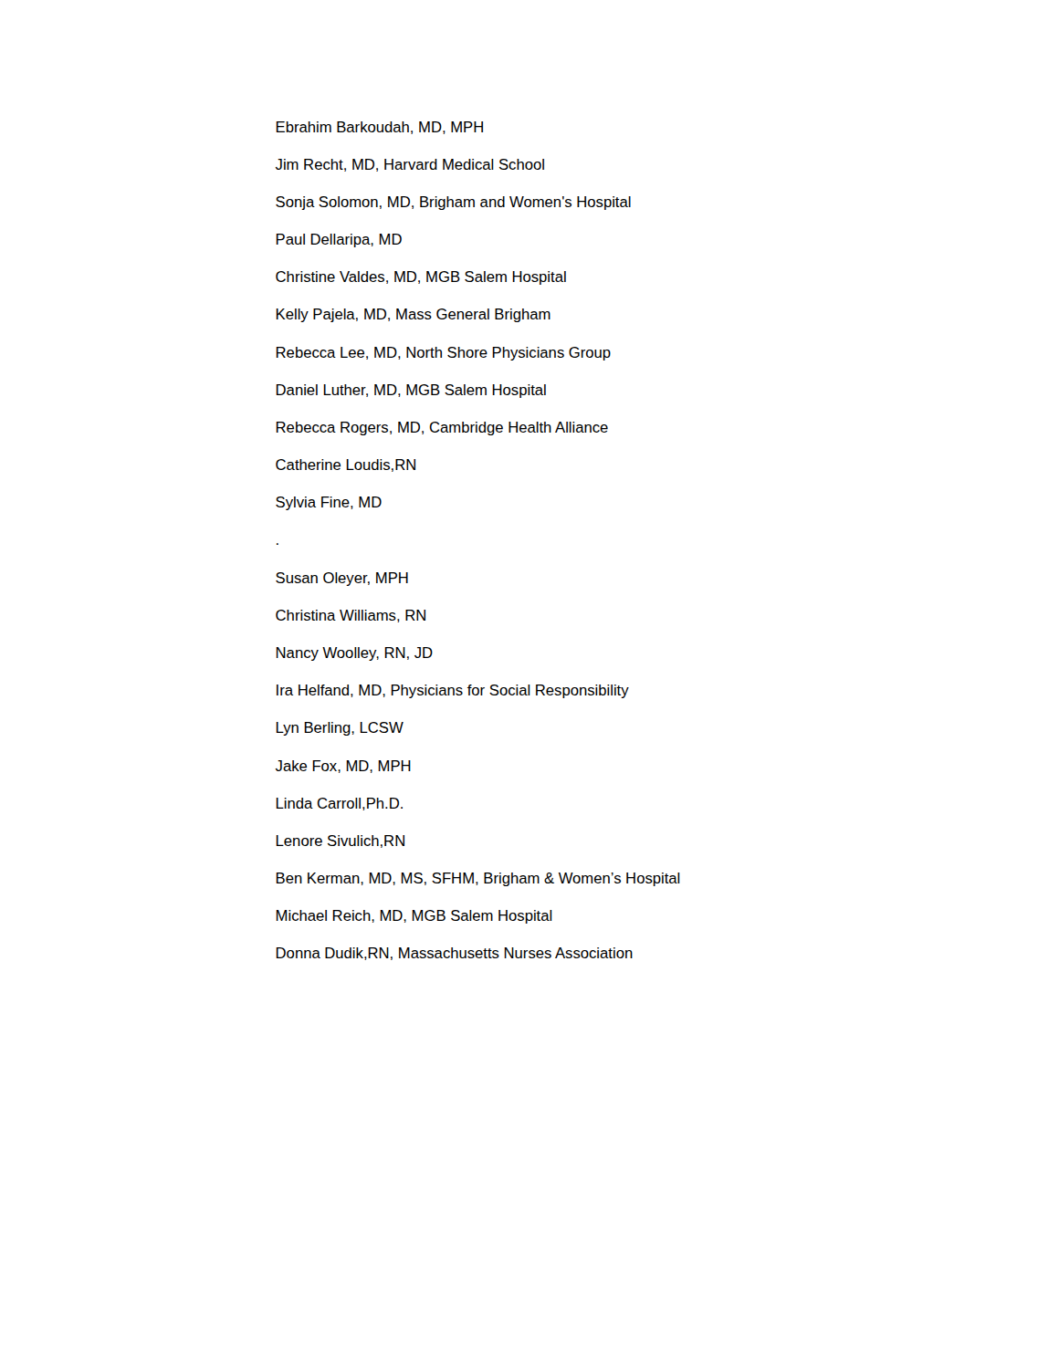Ebrahim Barkoudah, MD, MPH
Jim Recht, MD, Harvard Medical School
Sonja Solomon, MD, Brigham and Women's Hospital
Paul Dellaripa, MD
Christine Valdes, MD, MGB Salem Hospital
Kelly Pajela, MD, Mass General Brigham
Rebecca Lee, MD, North Shore Physicians Group
Daniel Luther, MD, MGB Salem Hospital
Rebecca Rogers, MD, Cambridge Health Alliance
Catherine Loudis,RN
Sylvia Fine, MD
.
Susan Oleyer, MPH
Christina Williams, RN
Nancy Woolley, RN, JD
Ira Helfand, MD, Physicians for Social Responsibility
Lyn Berling, LCSW
Jake Fox, MD, MPH
Linda Carroll,Ph.D.
Lenore Sivulich,RN
Ben Kerman, MD, MS, SFHM, Brigham & Women’s Hospital
Michael Reich, MD, MGB Salem Hospital
Donna Dudik,RN, Massachusetts Nurses Association